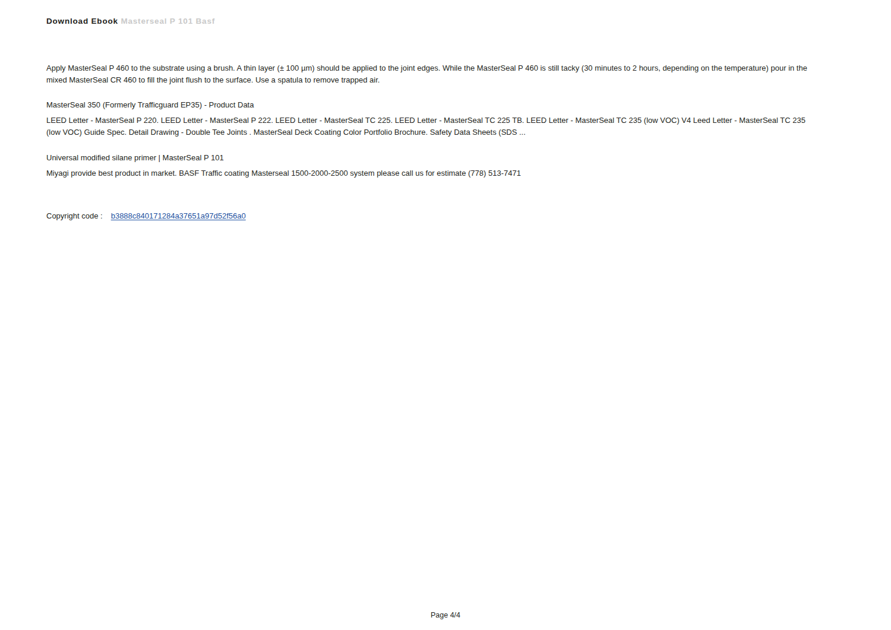Download Ebook Masterseal P 101 Basf
Apply MasterSeal P 460 to the substrate using a brush. A thin layer (± 100 µm) should be applied to the joint edges. While the MasterSeal P 460 is still tacky (30 minutes to 2 hours, depending on the temperature) pour in the mixed MasterSeal CR 460 to fill the joint flush to the surface. Use a spatula to remove trapped air.
MasterSeal 350 (Formerly Trafficguard EP35) - Product Data
LEED Letter - MasterSeal P 220. LEED Letter - MasterSeal P 222. LEED Letter - MasterSeal TC 225. LEED Letter - MasterSeal TC 225 TB. LEED Letter - MasterSeal TC 235 (low VOC) V4 Leed Letter - MasterSeal TC 235 (low VOC) Guide Spec. Detail Drawing - Double Tee Joints . MasterSeal Deck Coating Color Portfolio Brochure. Safety Data Sheets (SDS ...
Universal modified silane primer | MasterSeal P 101
Miyagi provide best product in market. BASF Traffic coating Masterseal 1500-2000-2500 system please call us for estimate (778) 513-7471
Copyright code : b3888c840171284a37651a97d52f56a0
Page 4/4